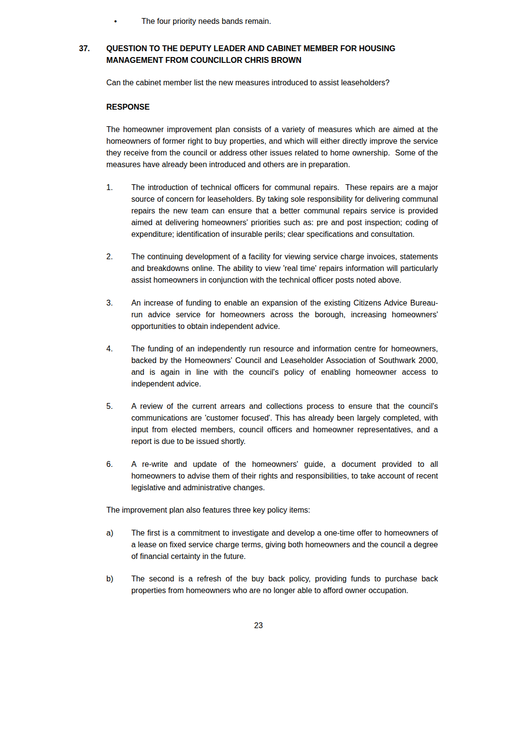• The four priority needs bands remain.
37. Question to the Deputy Leader and Cabinet Member for Housing Management from Councillor Chris Brown
Can the cabinet member list the new measures introduced to assist leaseholders?
RESPONSE
The homeowner improvement plan consists of a variety of measures which are aimed at the homeowners of former right to buy properties, and which will either directly improve the service they receive from the council or address other issues related to home ownership. Some of the measures have already been introduced and others are in preparation.
1. The introduction of technical officers for communal repairs. These repairs are a major source of concern for leaseholders. By taking sole responsibility for delivering communal repairs the new team can ensure that a better communal repairs service is provided aimed at delivering homeowners' priorities such as: pre and post inspection; coding of expenditure; identification of insurable perils; clear specifications and consultation.
2. The continuing development of a facility for viewing service charge invoices, statements and breakdowns online. The ability to view 'real time' repairs information will particularly assist homeowners in conjunction with the technical officer posts noted above.
3. An increase of funding to enable an expansion of the existing Citizens Advice Bureau-run advice service for homeowners across the borough, increasing homeowners' opportunities to obtain independent advice.
4. The funding of an independently run resource and information centre for homeowners, backed by the Homeowners' Council and Leaseholder Association of Southwark 2000, and is again in line with the council's policy of enabling homeowner access to independent advice.
5. A review of the current arrears and collections process to ensure that the council's communications are 'customer focused'. This has already been largely completed, with input from elected members, council officers and homeowner representatives, and a report is due to be issued shortly.
6. A re-write and update of the homeowners' guide, a document provided to all homeowners to advise them of their rights and responsibilities, to take account of recent legislative and administrative changes.
The improvement plan also features three key policy items:
a) The first is a commitment to investigate and develop a one-time offer to homeowners of a lease on fixed service charge terms, giving both homeowners and the council a degree of financial certainty in the future.
b) The second is a refresh of the buy back policy, providing funds to purchase back properties from homeowners who are no longer able to afford owner occupation.
23